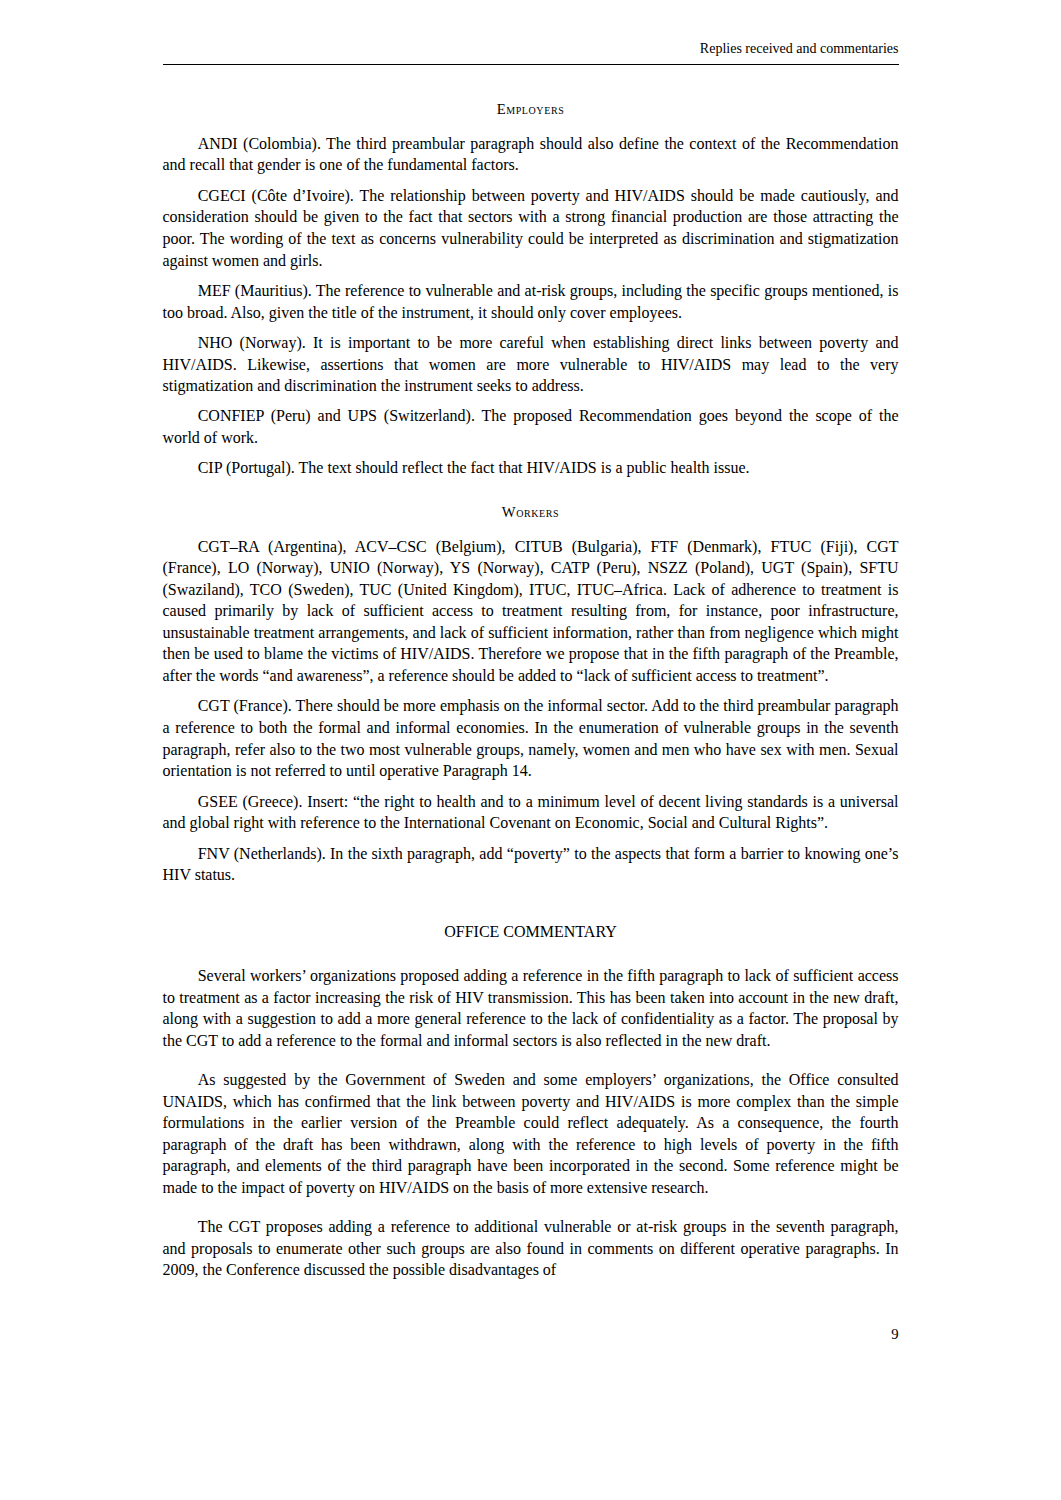Replies received and commentaries
Employers
ANDI (Colombia). The third preambular paragraph should also define the context of the Recommendation and recall that gender is one of the fundamental factors.
CGECI (Côte d’Ivoire). The relationship between poverty and HIV/AIDS should be made cautiously, and consideration should be given to the fact that sectors with a strong financial production are those attracting the poor. The wording of the text as concerns vulnerability could be interpreted as discrimination and stigmatization against women and girls.
MEF (Mauritius). The reference to vulnerable and at-risk groups, including the specific groups mentioned, is too broad. Also, given the title of the instrument, it should only cover employees.
NHO (Norway). It is important to be more careful when establishing direct links between poverty and HIV/AIDS. Likewise, assertions that women are more vulnerable to HIV/AIDS may lead to the very stigmatization and discrimination the instrument seeks to address.
CONFIEP (Peru) and UPS (Switzerland). The proposed Recommendation goes beyond the scope of the world of work.
CIP (Portugal). The text should reflect the fact that HIV/AIDS is a public health issue.
Workers
CGT–RA (Argentina), ACV–CSC (Belgium), CITUB (Bulgaria), FTF (Denmark), FTUC (Fiji), CGT (France), LO (Norway), UNIO (Norway), YS (Norway), CATP (Peru), NSZZ (Poland), UGT (Spain), SFTU (Swaziland), TCO (Sweden), TUC (United Kingdom), ITUC, ITUC–Africa. Lack of adherence to treatment is caused primarily by lack of sufficient access to treatment resulting from, for instance, poor infrastructure, unsustainable treatment arrangements, and lack of sufficient information, rather than from negligence which might then be used to blame the victims of HIV/AIDS. Therefore we propose that in the fifth paragraph of the Preamble, after the words “and awareness”, a reference should be added to “lack of sufficient access to treatment”.
CGT (France). There should be more emphasis on the informal sector. Add to the third preambular paragraph a reference to both the formal and informal economies. In the enumeration of vulnerable groups in the seventh paragraph, refer also to the two most vulnerable groups, namely, women and men who have sex with men. Sexual orientation is not referred to until operative Paragraph 14.
GSEE (Greece). Insert: “the right to health and to a minimum level of decent living standards is a universal and global right with reference to the International Covenant on Economic, Social and Cultural Rights”.
FNV (Netherlands). In the sixth paragraph, add “poverty” to the aspects that form a barrier to knowing one’s HIV status.
OFFICE COMMENTARY
Several workers’ organizations proposed adding a reference in the fifth paragraph to lack of sufficient access to treatment as a factor increasing the risk of HIV transmission. This has been taken into account in the new draft, along with a suggestion to add a more general reference to the lack of confidentiality as a factor. The proposal by the CGT to add a reference to the formal and informal sectors is also reflected in the new draft.
As suggested by the Government of Sweden and some employers’ organizations, the Office consulted UNAIDS, which has confirmed that the link between poverty and HIV/AIDS is more complex than the simple formulations in the earlier version of the Preamble could reflect adequately. As a consequence, the fourth paragraph of the draft has been withdrawn, along with the reference to high levels of poverty in the fifth paragraph, and elements of the third paragraph have been incorporated in the second. Some reference might be made to the impact of poverty on HIV/AIDS on the basis of more extensive research.
The CGT proposes adding a reference to additional vulnerable or at-risk groups in the seventh paragraph, and proposals to enumerate other such groups are also found in comments on different operative paragraphs. In 2009, the Conference discussed the possible disadvantages of
9